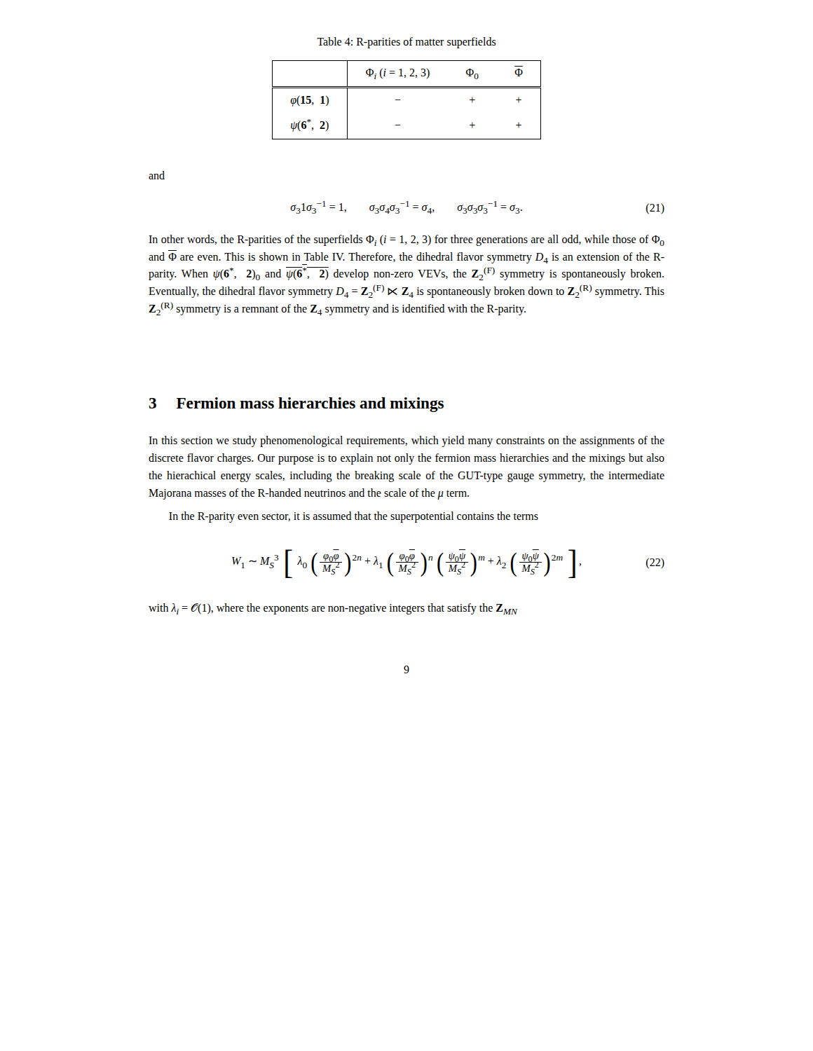Table 4: R-parities of matter superfields
| | Φ i ( i = 1, 2, 3) | Φ 0 | Φ |
| --- | --- | --- | --- |
| φ ( 15 , 1 ) | − | + | + |
| ψ ( 6 * , 2 ) | − | + | + |
and
σ31σ3−1 = 1, σ3σ4σ3−1 = σ4, σ3σ3σ3−1 = σ3.
(21)
In other words, the R-parities of the superfields Φi (i = 1, 2, 3) for three generations are all odd, while those of Φ0 and Φ are even. This is shown in Table IV. Therefore, the dihedral flavor symmetry D4 is an extension of the R-parity. When ψ(6*, 2)0 and ψ(6*, 2) develop non-zero VEVs, the Z2(F) symmetry is spontaneously broken. Eventually, the dihedral flavor symmetry D4 = Z2(F) ⋉ Z4 is spontaneously broken down to Z2(R) symmetry. This Z2(R) symmetry is a remnant of the Z4 symmetry and is identified with the R-parity.
3 Fermion mass hierarchies and mixings
In this section we study phenomenological requirements, which yield many constraints on the assignments of the discrete flavor charges. Our purpose is to explain not only the fermion mass hierarchies and the mixings but also the hierachical energy scales, including the breaking scale of the GUT-type gauge symmetry, the intermediate Majorana masses of the R-handed neutrinos and the scale of the μ term.
In the R-parity even sector, it is assumed that the superpotential contains the terms
W1 ∼ MS3 [ λ0 (φ0φ MS2)2n + λ1 (φ0φ MS2)n (ψ0ψ MS2)m + λ2 (ψ0ψ MS2)2m ],
(22)
with λi = 𝒪(1), where the exponents are non-negative integers that satisfy the ZMN
9